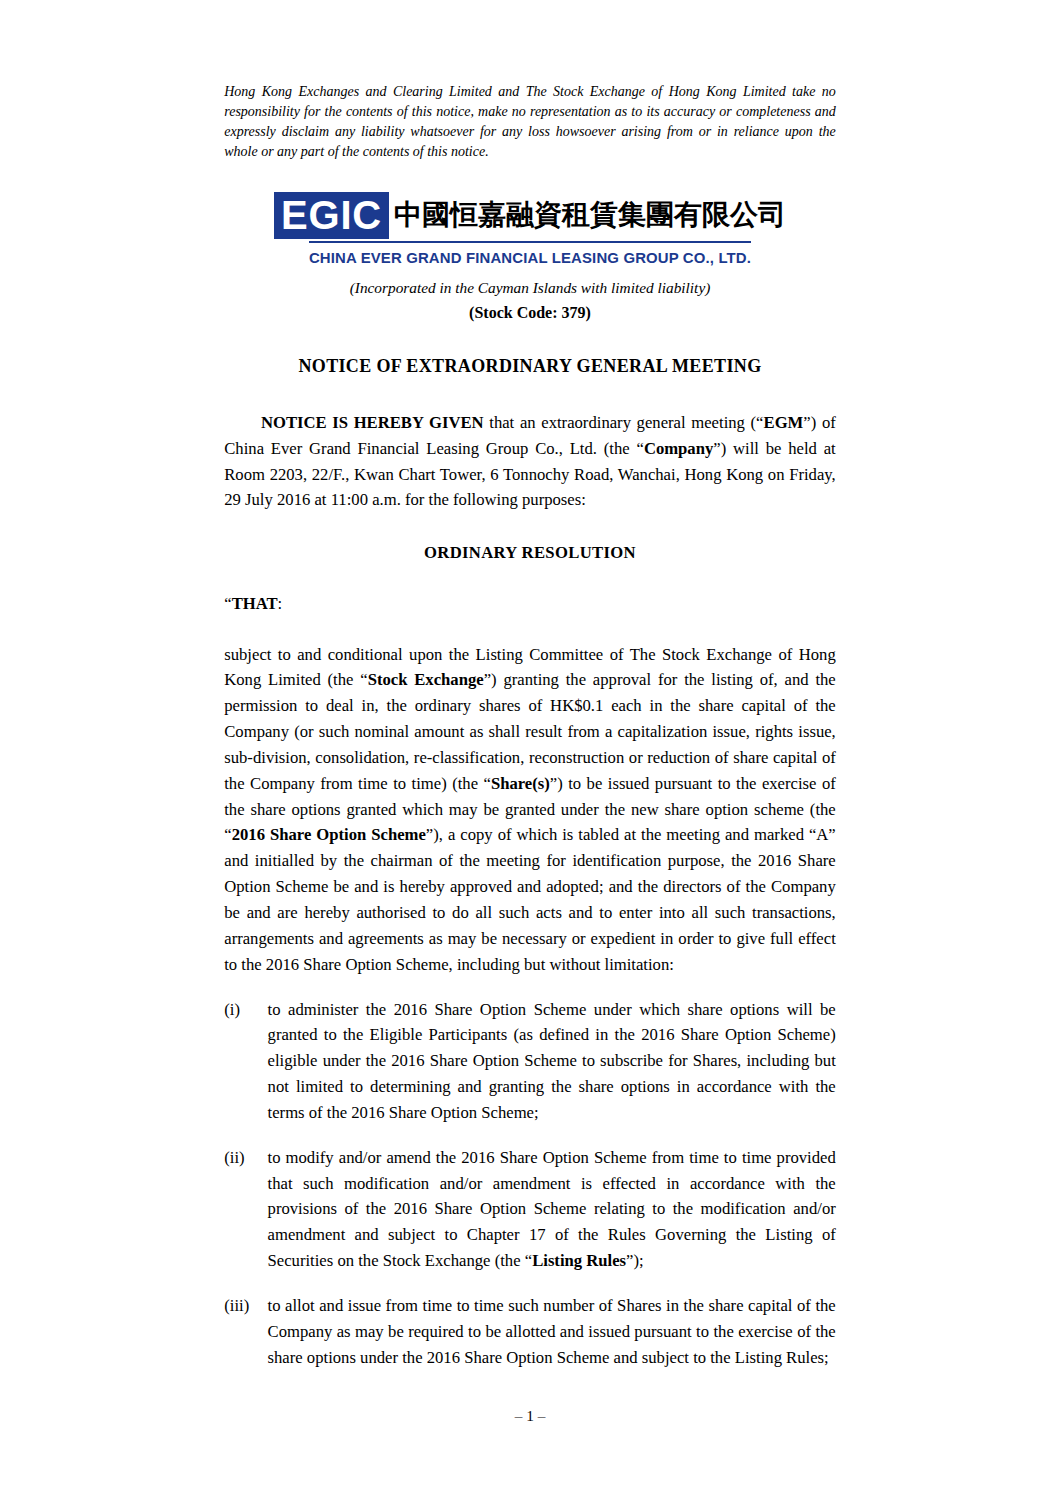Hong Kong Exchanges and Clearing Limited and The Stock Exchange of Hong Kong Limited take no responsibility for the contents of this notice, make no representation as to its accuracy or completeness and expressly disclaim any liability whatsoever for any loss howsoever arising from or in reliance upon the whole or any part of the contents of this notice.
EGIC 中國恒嘉融資租賃集團有限公司
CHINA EVER GRAND FINANCIAL LEASING GROUP CO., LTD.
(Incorporated in the Cayman Islands with limited liability)
(Stock Code: 379)
NOTICE OF EXTRAORDINARY GENERAL MEETING
NOTICE IS HEREBY GIVEN that an extraordinary general meeting (“EGM”) of China Ever Grand Financial Leasing Group Co., Ltd. (the “Company”) will be held at Room 2203, 22/F., Kwan Chart Tower, 6 Tonnochy Road, Wanchai, Hong Kong on Friday, 29 July 2016 at 11:00 a.m. for the following purposes:
ORDINARY RESOLUTION
“THAT:
subject to and conditional upon the Listing Committee of The Stock Exchange of Hong Kong Limited (the “Stock Exchange”) granting the approval for the listing of, and the permission to deal in, the ordinary shares of HK$0.1 each in the share capital of the Company (or such nominal amount as shall result from a capitalization issue, rights issue, sub-division, consolidation, re-classification, reconstruction or reduction of share capital of the Company from time to time) (the “Share(s)”) to be issued pursuant to the exercise of the share options granted which may be granted under the new share option scheme (the “2016 Share Option Scheme”), a copy of which is tabled at the meeting and marked “A” and initialled by the chairman of the meeting for identification purpose, the 2016 Share Option Scheme be and is hereby approved and adopted; and the directors of the Company be and are hereby authorised to do all such acts and to enter into all such transactions, arrangements and agreements as may be necessary or expedient in order to give full effect to the 2016 Share Option Scheme, including but without limitation:
(i) to administer the 2016 Share Option Scheme under which share options will be granted to the Eligible Participants (as defined in the 2016 Share Option Scheme) eligible under the 2016 Share Option Scheme to subscribe for Shares, including but not limited to determining and granting the share options in accordance with the terms of the 2016 Share Option Scheme;
(ii) to modify and/or amend the 2016 Share Option Scheme from time to time provided that such modification and/or amendment is effected in accordance with the provisions of the 2016 Share Option Scheme relating to the modification and/or amendment and subject to Chapter 17 of the Rules Governing the Listing of Securities on the Stock Exchange (the “Listing Rules”);
(iii) to allot and issue from time to time such number of Shares in the share capital of the Company as may be required to be allotted and issued pursuant to the exercise of the share options under the 2016 Share Option Scheme and subject to the Listing Rules;
– 1 –